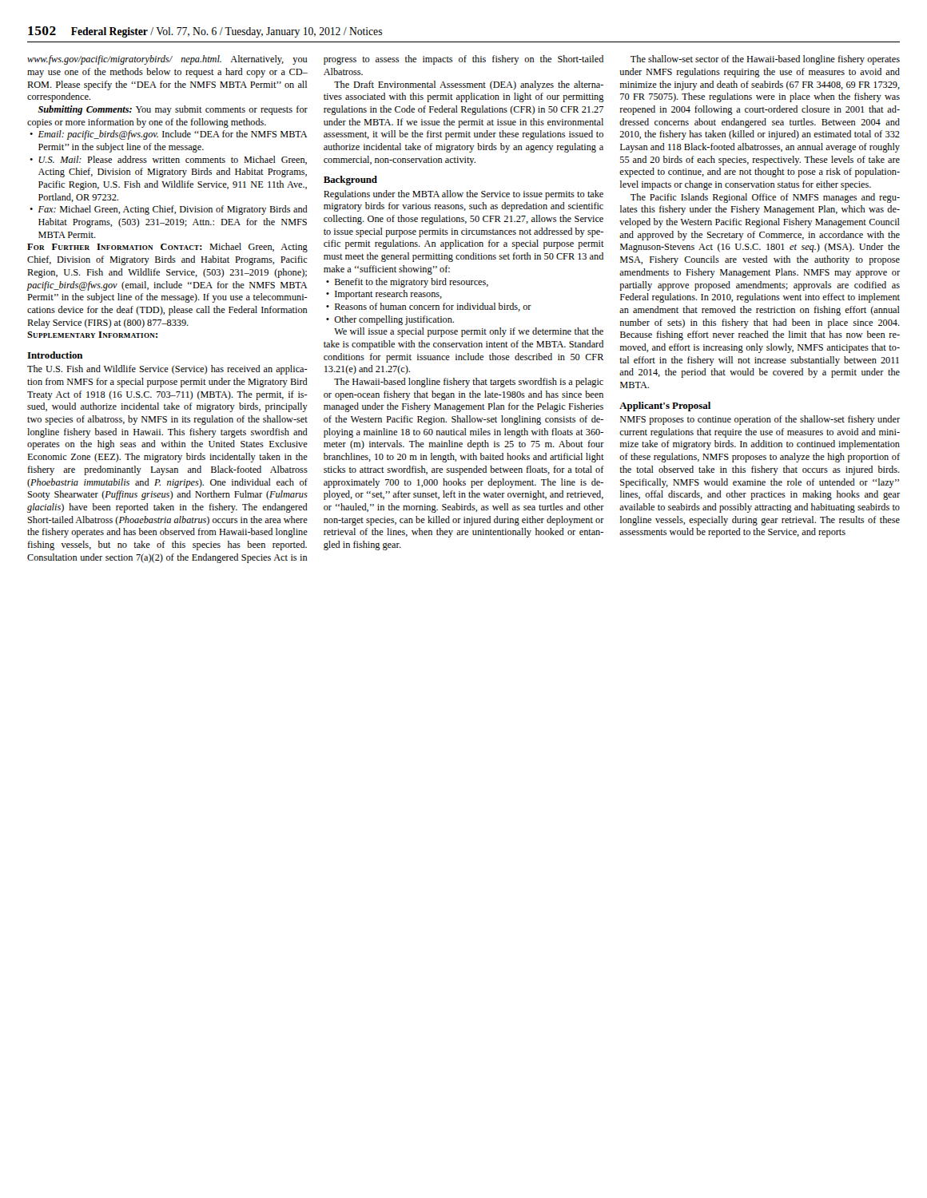1502 Federal Register / Vol. 77, No. 6 / Tuesday, January 10, 2012 / Notices
www.fws.gov/pacific/migratorybirds/ nepa.html. Alternatively, you may use one of the methods below to request a hard copy or a CD–ROM. Please specify the ‘‘DEA for the NMFS MBTA Permit’’ on all correspondence.
Submitting Comments: You may submit comments or requests for copies or more information by one of the following methods.
Email: pacific_birds@fws.gov. Include ‘‘DEA for the NMFS MBTA Permit’’ in the subject line of the message.
U.S. Mail: Please address written comments to Michael Green, Acting Chief, Division of Migratory Birds and Habitat Programs, Pacific Region, U.S. Fish and Wildlife Service, 911 NE 11th Ave., Portland, OR 97232.
Fax: Michael Green, Acting Chief, Division of Migratory Birds and Habitat Programs, (503) 231–2019; Attn.: DEA for the NMFS MBTA Permit.
For Further Information Contact: Michael Green, Acting Chief, Division of Migratory Birds and Habitat Programs, Pacific Region, U.S. Fish and Wildlife Service, (503) 231–2019 (phone); pacific_birds@fws.gov (email, include ‘‘DEA for the NMFS MBTA Permit’’ in the subject line of the message). If you use a telecommunications device for the deaf (TDD), please call the Federal Information Relay Service (FIRS) at (800) 877–8339.
Supplementary Information:
Introduction
The U.S. Fish and Wildlife Service (Service) has received an application from NMFS for a special purpose permit under the Migratory Bird Treaty Act of 1918 (16 U.S.C. 703–711) (MBTA). The permit, if issued, would authorize incidental take of migratory birds, principally two species of albatross, by NMFS in its regulation of the shallow-set longline fishery based in Hawaii. This fishery targets swordfish and operates on the high seas and within the United States Exclusive Economic Zone (EEZ). The migratory birds incidentally taken in the fishery are predominantly Laysan and Black-footed Albatross (Phoebastria immutabilis and P. nigripes). One individual each of Sooty Shearwater (Puffinus griseus) and Northern Fulmar (Fulmarus glacialis) have been reported taken in the fishery. The endangered Short-tailed Albatross (Phoaebastria albatrus) occurs in the area where the fishery operates and has been observed from Hawaii-based longline fishing vessels, but no take of this species has been reported. Consultation under section 7(a)(2) of the Endangered Species Act is in progress to assess the impacts of this fishery on the Short-tailed Albatross.
The Draft Environmental Assessment (DEA) analyzes the alternatives associated with this permit application in light of our permitting regulations in the Code of Federal Regulations (CFR) in 50 CFR 21.27 under the MBTA. If we issue the permit at issue in this environmental assessment, it will be the first permit under these regulations issued to authorize incidental take of migratory birds by an agency regulating a commercial, non-conservation activity.
Background
Regulations under the MBTA allow the Service to issue permits to take migratory birds for various reasons, such as depredation and scientific collecting. One of those regulations, 50 CFR 21.27, allows the Service to issue special purpose permits in circumstances not addressed by specific permit regulations. An application for a special purpose permit must meet the general permitting conditions set forth in 50 CFR 13 and make a ‘‘sufficient showing’’ of:
Benefit to the migratory bird resources,
Important research reasons,
Reasons of human concern for individual birds, or
Other compelling justification.
We will issue a special purpose permit only if we determine that the take is compatible with the conservation intent of the MBTA. Standard conditions for permit issuance include those described in 50 CFR 13.21(e) and 21.27(c).
The Hawaii-based longline fishery that targets swordfish is a pelagic or open-ocean fishery that began in the late-1980s and has since been managed under the Fishery Management Plan for the Pelagic Fisheries of the Western Pacific Region. Shallow-set longlining consists of deploying a mainline 18 to 60 nautical miles in length with floats at 360-meter (m) intervals. The mainline depth is 25 to 75 m. About four branchlines, 10 to 20 m in length, with baited hooks and artificial light sticks to attract swordfish, are suspended between floats, for a total of approximately 700 to 1,000 hooks per deployment. The line is deployed, or ‘‘set,’’ after sunset, left in the water overnight, and retrieved, or ‘‘hauled,’’ in the morning. Seabirds, as well as sea turtles and other non-target species, can be killed or injured during either deployment or retrieval of the lines, when they are unintentionally hooked or entangled in fishing gear.
The shallow-set sector of the Hawaii-based longline fishery operates under NMFS regulations requiring the use of measures to avoid and minimize the injury and death of seabirds (67 FR 34408, 69 FR 17329, 70 FR 75075). These regulations were in place when the fishery was reopened in 2004 following a court-ordered closure in 2001 that addressed concerns about endangered sea turtles. Between 2004 and 2010, the fishery has taken (killed or injured) an estimated total of 332 Laysan and 118 Black-footed albatrosses, an annual average of roughly 55 and 20 birds of each species, respectively. These levels of take are expected to continue, and are not thought to pose a risk of population-level impacts or change in conservation status for either species.
The Pacific Islands Regional Office of NMFS manages and regulates this fishery under the Fishery Management Plan, which was developed by the Western Pacific Regional Fishery Management Council and approved by the Secretary of Commerce, in accordance with the Magnuson-Stevens Act (16 U.S.C. 1801 et seq.) (MSA). Under the MSA, Fishery Councils are vested with the authority to propose amendments to Fishery Management Plans. NMFS may approve or partially approve proposed amendments; approvals are codified as Federal regulations. In 2010, regulations went into effect to implement an amendment that removed the restriction on fishing effort (annual number of sets) in this fishery that had been in place since 2004. Because fishing effort never reached the limit that has now been removed, and effort is increasing only slowly, NMFS anticipates that total effort in the fishery will not increase substantially between 2011 and 2014, the period that would be covered by a permit under the MBTA.
Applicant's Proposal
NMFS proposes to continue operation of the shallow-set fishery under current regulations that require the use of measures to avoid and minimize take of migratory birds. In addition to continued implementation of these regulations, NMFS proposes to analyze the high proportion of the total observed take in this fishery that occurs as injured birds. Specifically, NMFS would examine the role of untended or ‘‘lazy’’ lines, offal discards, and other practices in making hooks and gear available to seabirds and possibly attracting and habituating seabirds to longline vessels, especially during gear retrieval. The results of these assessments would be reported to the Service, and reports